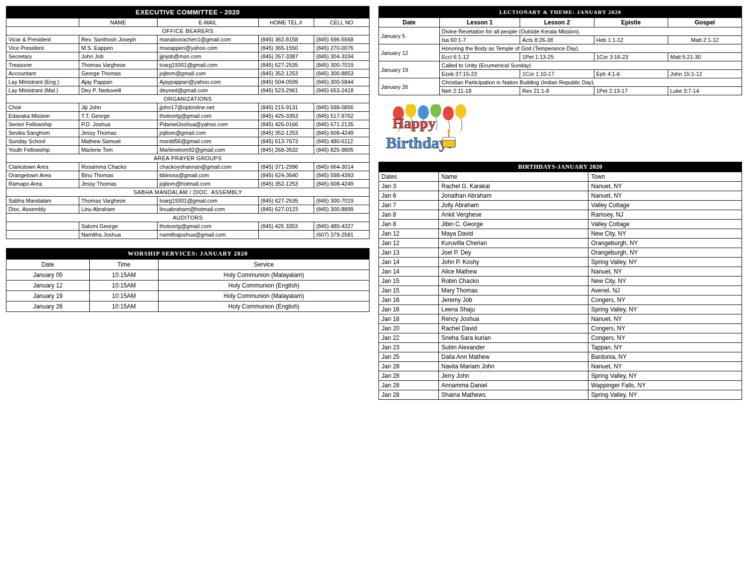| EXECUTIVE COMMITTEE - 2020 |
| | NAME | E-MAIL | HOME TEL.# | CELL NO |
| OFFICE BEARERS |
| Vicar & President | Rev. Santhosh Joseph | manaloorachen1@gmail.com | (845) 362-8158 | (845) 596-5568 |
| Vice President | M.S. Eappen | mseappen@yahoo.com | (845) 365-1550 | (845) 270-0076 |
| Secretary | John Job | jjjnjob@msn.com | (845) 267-3387 | (845) 304-3334 |
| Treasurer | Thomas Varghese | tvarg19301@gmail.com | (845) 627-2535 | (845) 300-7019 |
| Accountant | George Thomas | jojitom@gmail.com | (845) 352-1253 | (845) 300-8853 |
| Lay Ministrant (Eng.) | Ajay Pappan | Ajaypappan@yahoo.com | (845) 504-0599 | (845) 300-5844 |
| Lay Ministrant (Mal.) | Dey P. Neduvelil | deyned@gmail.com | (845) 523-2961 | (845) 653-2418 |
| ORGANIZATIONS |
| Choir | Jiji John | jjohn17@optonline.net | (845) 215-9131 | (845) 598-0856 |
| Edavaka Mission | T.T. George | tholoortg@gmail.com | (845) 425-3353 | (845) 517-9762 |
| Senior Fellowship | P.D. Joshua | PdanielJoshua@yahoo.com | (845) 426-0166 | (845) 671-2135 |
| Sevika Sanghom | Jessy Thomas | jojitom@gmail.com | (845) 352-1253 | (845) 608-4249 |
| Sunday School | Mathew Samuel | msrdd56@gmail.com | (845) 613-7673 | (845) 480-6112 |
| Youth Fellowship | Marlene Tom | Marlenetom92@gmail.com | (845) 268-3532 | (845) 825-9805 |
| AREA PRAYER GROUPS |
| Clarkstown Area | Rosamma Chacko | chackoyohannan@gmail.com | (845) 371-2996 | (845) 664-3014 |
| Orangetown Area | Binu Thomas | bbinoss@gmail.com | (845) 624-3640 | (845) 598-4393 |
| Ramapo Area | Jessy Thomas | jojitom@hotmail.com | (845) 352-1253 | (845) 608-4249 |
| SABHA MANDALAM / DIOC. ASSEMBLY |
| Sabha Mandalam | Thomas Varghese | tvarg19301@gmail.com | (845) 627-2535 | (845) 300-7019 |
| Dioc. Assembly | Linu Abraham | linuabraham@hotmail.com | (845) 627-0123 | (845) 300-8899 |
| AUDITORS |
| | Salomi George | tholoortg@gmail.com | (845) 425 3353 | (845) 480-4327 |
| | Namitha Joshua | namithajoshua@gmail.com | | (607) 379-2581 |
| WORSHIP SERVICES: JANUARY 2020 |
| Date | Time | Service |
| January 05 | 10:15AM | Holy Communion (Malayalam) |
| January 12 | 10:15AM | Holy Communion (English) |
| January 19 | 10:15AM | Holy Communion (Malayalam) |
| January 26 | 10:15AM | Holy Communion (English) |
| LECTIONARY & THEME: JANUARY 2020 |
| Date | Lesson 1 | Lesson 2 | Epistle | Gospel |
| January 5 | Divine Revelation for all people (Outside Kerala Mission). |
| Isa 60:1-7 | Acts 8:26-38 | Heb 1:1-12 | Matt 2:1-12 |
| January 12 | Honoring the Body as Temple of God (Temperance Day). |
| Eccl 6:1-12 | 1Pet 1:13-25 | 1Cor 3:16-23 | Matt 5:21-30 |
| January 19 | Called to Unity (Ecumenical Sunday) |
| Ezek 37:15-23 | 1Cor 1:10-17 | Eph 4:1-6 | John 15:1-12 |
| January 26 | Christian Participation in Nation Building (Indian Republic Day). |
| Neh 2:11-18 | Rev 21:1-8 | 1Pet 2:13-17 | Luke 3:7-14 |
Happy Birthday!
| BIRTHDAYS-JANUARY 2020 |
| Dates | Name | Town |
| Jan 3 | Rachel G. Karakal | Nanuet, NY |
| Jan 6 | Jonathan Abraham | Nanuet, NY |
| Jan 7 | Jolly Abraham | Valley Cottage |
| Jan 8 | Ankit Verghese | Ramsey, NJ |
| Jan 8 | Jibin C. George | Valley Cottage |
| Jan 12 | Maya David | New City, NY |
| Jan 12 | Kuruvilla Cherian | Orangeburgh, NY |
| Jan 13 | Joel P. Dey | Orangeburgh, NY |
| Jan 14 | John P. Koshy | Spring Valley, NY |
| Jan 14 | Alice Mathew | Nanuet, NY |
| Jan 15 | Robin Chacko | New City, NY |
| Jan 15 | Mary Thomas | Avenel, NJ |
| Jan 16 | Jeremy Job | Congers, NY |
| Jan 16 | Leena Shaju | Spring Valley, NY |
| Jan 18 | Rency Joshua | Nanuet, NY |
| Jan 20 | Rachel David | Congers, NY |
| Jan 22 | Sneha Sara kurian | Congers, NY |
| Jan 23 | Subin Alexander | Tappan, NY |
| Jan 25 | Dalia Ann Mathew | Bardonia, NY |
| Jan 28 | Navita Mariam John | Nanuet, NY |
| Jan 28 | Jerry John | Spring Valley, NY |
| Jan 28 | Annamma Daniel | Wappinger Falls, NY |
| Jan 28 | Shaina Mathews | Spring Valley, NY |